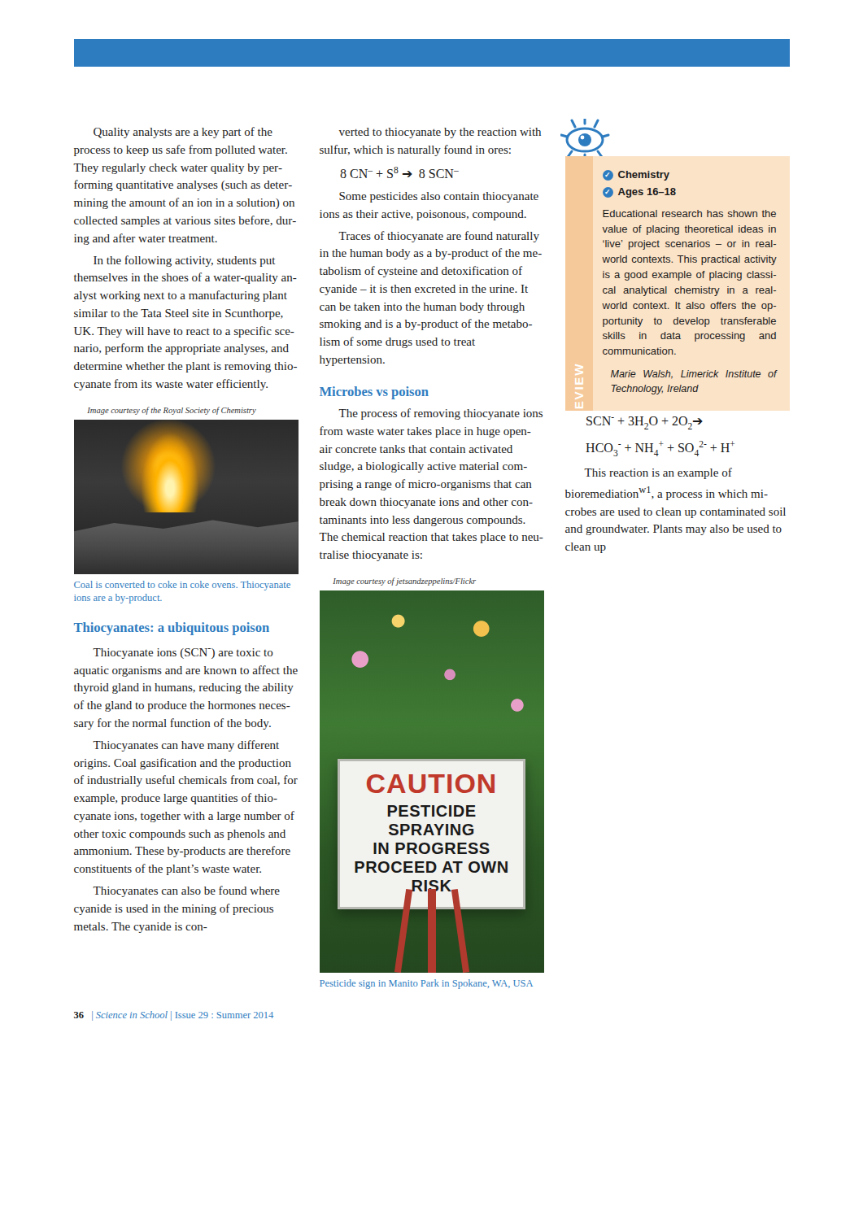Quality analysts are a key part of the process to keep us safe from polluted water. They regularly check water quality by performing quantitative analyses (such as determining the amount of an ion in a solution) on collected samples at various sites before, during and after water treatment.
In the following activity, students put themselves in the shoes of a water-quality analyst working next to a manufacturing plant similar to the Tata Steel site in Scunthorpe, UK. They will have to react to a specific scenario, perform the appropriate analyses, and determine whether the plant is removing thiocyanate from its waste water efficiently.
Image courtesy of the Royal Society of Chemistry
Coal is converted to coke in coke ovens. Thiocyanate ions are a by-product.
Thiocyanates: a ubiquitous poison
Thiocyanate ions (SCN-) are toxic to aquatic organisms and are known to affect the thyroid gland in humans, reducing the ability of the gland to produce the hormones necessary for the normal function of the body.
Thiocyanates can have many different origins. Coal gasification and the production of industrially useful chemicals from coal, for example, produce large quantities of thiocyanate ions, together with a large number of other toxic compounds such as phenols and ammonium. These by-products are therefore constituents of the plant’s waste water.
Thiocyanates can also be found where cyanide is used in the mining of precious metals. The cyanide is con-
verted to thiocyanate by the reaction with sulfur, which is naturally found in ores:
8 CN– + S8 ➔ 8 SCN–
Some pesticides also contain thiocyanate ions as their active, poisonous, compound.
Traces of thiocyanate are found naturally in the human body as a by-product of the metabolism of cysteine and detoxification of cyanide – it is then excreted in the urine. It can be taken into the human body through smoking and is a by-product of the metabolism of some drugs used to treat hypertension.
Microbes vs poison
The process of removing thiocyanate ions from waste water takes place in huge open-air concrete tanks that contain activated sludge, a biologically active material comprising a range of micro-organisms that can break down thiocyanate ions and other contaminants into less dangerous compounds. The chemical reaction that takes place to neutralise thiocyanate is:
Image courtesy of jetsandzeppelins/Flickr
CAUTION
PESTICIDE SPRAYING
IN PROGRESS
PROCEED AT OWN RISK
Pesticide sign in Manito Park in Spokane, WA, USA
REVIEW
✓ Chemistry
✓ Ages 16–18
Educational research has shown the value of placing theoretical ideas in ‘live’ project scenarios – or in real-world contexts. This practical activity is a good example of placing classical analytical chemistry in a real-world context. It also offers the opportunity to develop transferable skills in data processing and communication.
Marie Walsh, Limerick Institute of Technology, Ireland
SCN- + 3H2O + 2O2➔
HCO3- + NH4+ + SO42- + H+
This reaction is an example of bioremediationw1, a process in which microbes are used to clean up contaminated soil and groundwater. Plants may also be used to clean up
36 | Science in School | Issue 29 : Summer 2014